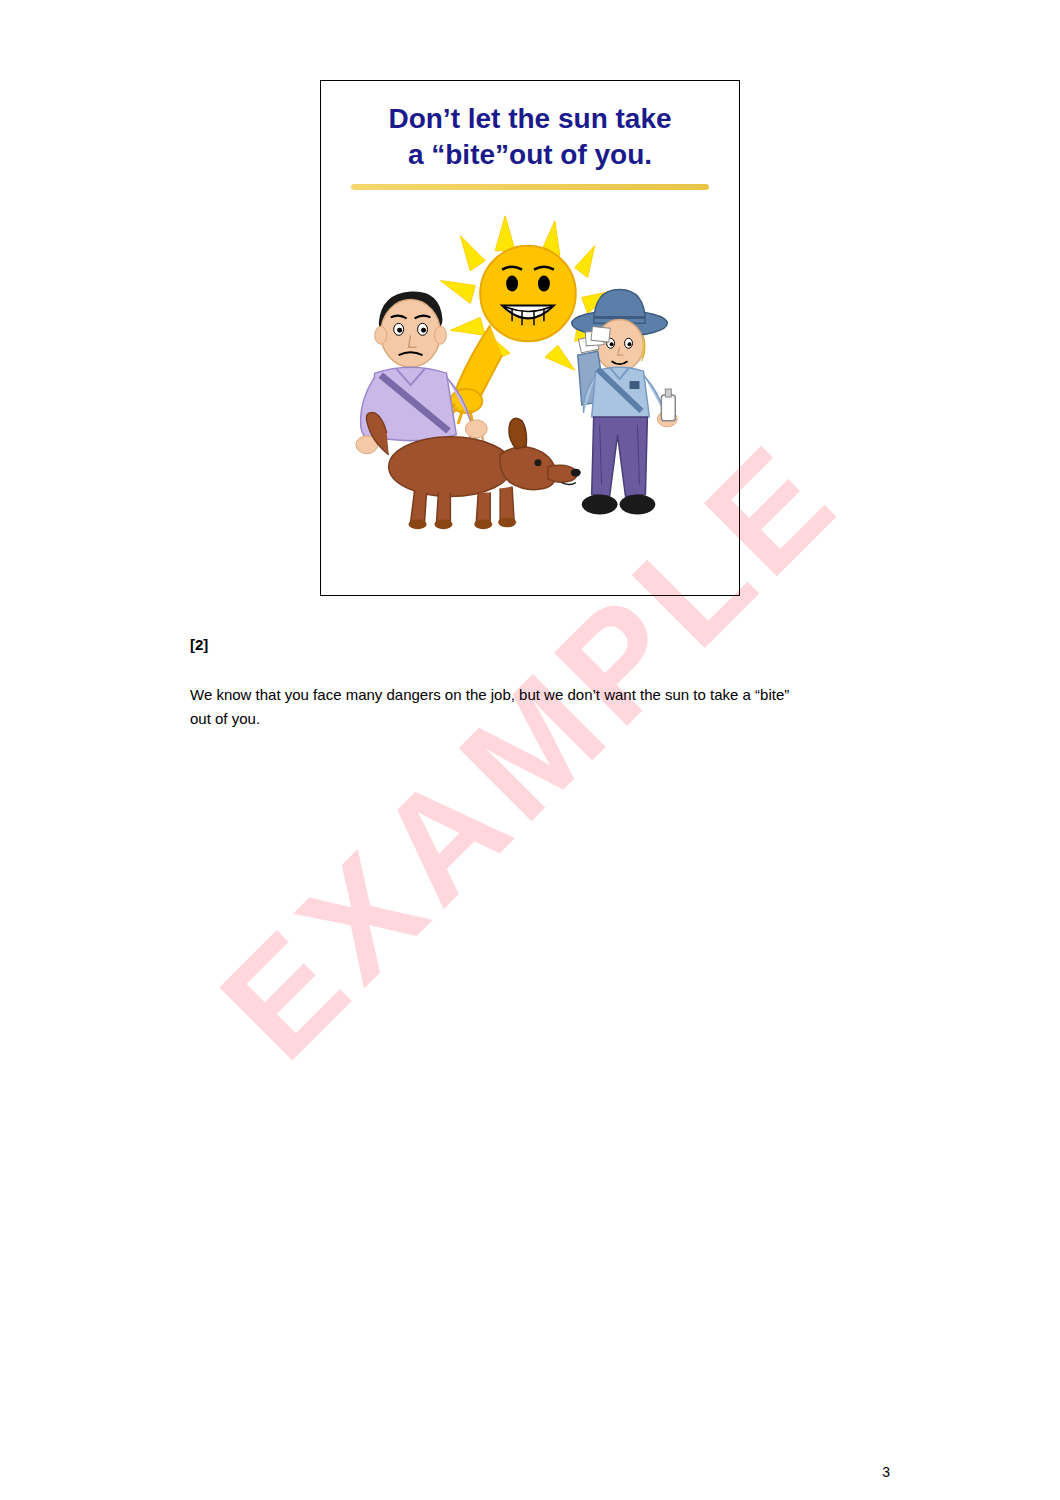EXAMPLE
Don’t let the sun take
a “bite”out of you.
[2]
We know that you face many dangers on the job, but we don’t want the sun to take a “bite” out of you.
3